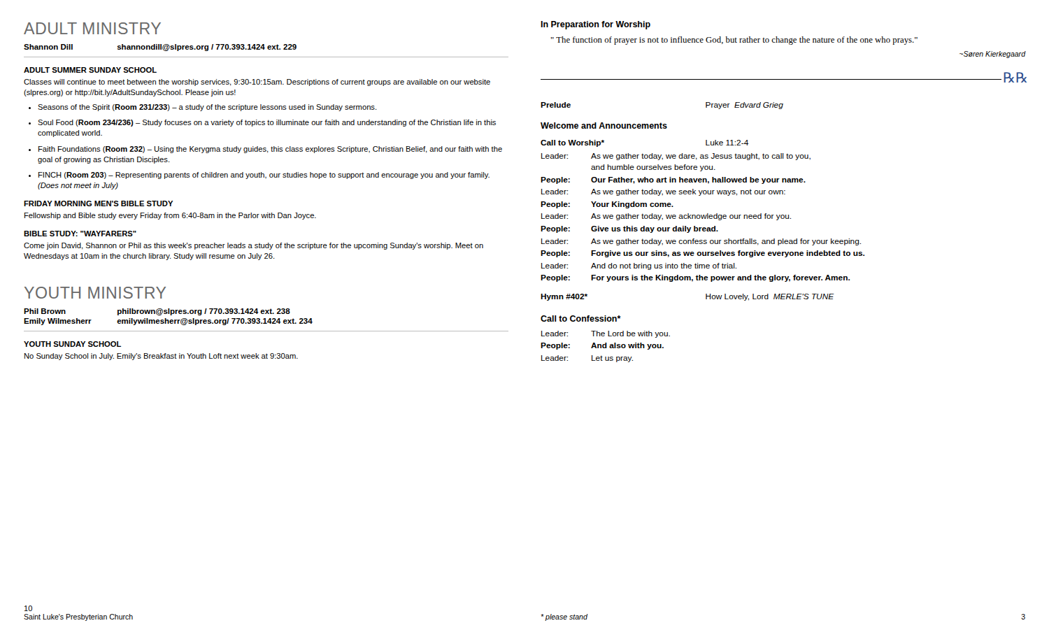ADULT MINISTRY
Shannon Dill shannondill@slpres.org / 770.393.1424 ext. 229
ADULT SUMMER SUNDAY SCHOOL
Classes will continue to meet between the worship services, 9:30-10:15am. Descriptions of current groups are available on our website (slpres.org) or http://bit.ly/AdultSundaySchool. Please join us!
Seasons of the Spirit (Room 231/233) – a study of the scripture lessons used in Sunday sermons.
Soul Food (Room 234/236) – Study focuses on a variety of topics to illuminate our faith and understanding of the Christian life in this complicated world.
Faith Foundations (Room 232) – Using the Kerygma study guides, this class explores Scripture, Christian Belief, and our faith with the goal of growing as Christian Disciples.
FINCH (Room 203) – Representing parents of children and youth, our studies hope to support and encourage you and your family. (Does not meet in July)
FRIDAY MORNING MEN'S BIBLE STUDY
Fellowship and Bible study every Friday from 6:40-8am in the Parlor with Dan Joyce.
BIBLE STUDY: "WAYFARERS"
Come join David, Shannon or Phil as this week's preacher leads a study of the scripture for the upcoming Sunday's worship. Meet on Wednesdays at 10am in the church library. Study will resume on July 26.
YOUTH MINISTRY
Phil Brown philbrown@slpres.org / 770.393.1424 ext. 238
Emily Wilmesherr emilywilmesherr@slpres.org/ 770.393.1424 ext. 234
YOUTH SUNDAY SCHOOL
No Sunday School in July. Emily's Breakfast in Youth Loft next week at 9:30am.
10
Saint Luke's Presbyterian Church
In Preparation for Worship
" The function of prayer is not to influence God, but rather to change the nature of the one who prays."
~Søren Kierkegaard
℞℞
| Prelude | Prayer Edvard Grieg |
Welcome and Announcements
| Call to Worship* | Luke 11:2-4 |
| Leader: | As we gather today, we dare, as Jesus taught, to call to you, and humble ourselves before you. |
| People: | Our Father, who art in heaven, hallowed be your name. |
| Leader: | As we gather today, we seek your ways, not our own: |
| People: | Your Kingdom come. |
| Leader: | As we gather today, we acknowledge our need for you. |
| People: | Give us this day our daily bread. |
| Leader: | As we gather today, we confess our shortfalls, and plead for your keeping. |
| People: | Forgive us our sins, as we ourselves forgive everyone indebted to us. |
| Leader: | And do not bring us into the time of trial. |
| People: | For yours is the Kingdom, the power and the glory, forever. Amen. |
| Hymn #402* | How Lovely, Lord MERLE'S TUNE |
Call to Confession*
| Leader: | The Lord be with you. |
| People: | And also with you. |
| Leader: | Let us pray. |
* please stand
3